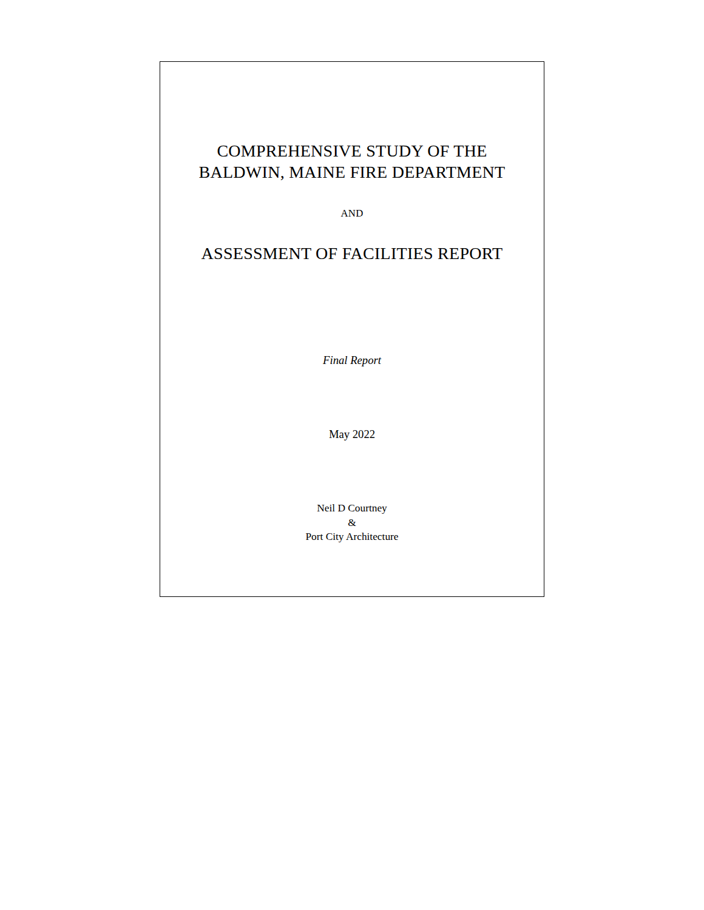COMPREHENSIVE STUDY OF THE
BALDWIN, MAINE FIRE DEPARTMENT
AND
ASSESSMENT OF FACILITIES REPORT
Final Report
May 2022
Neil D Courtney
&
Port City Architecture